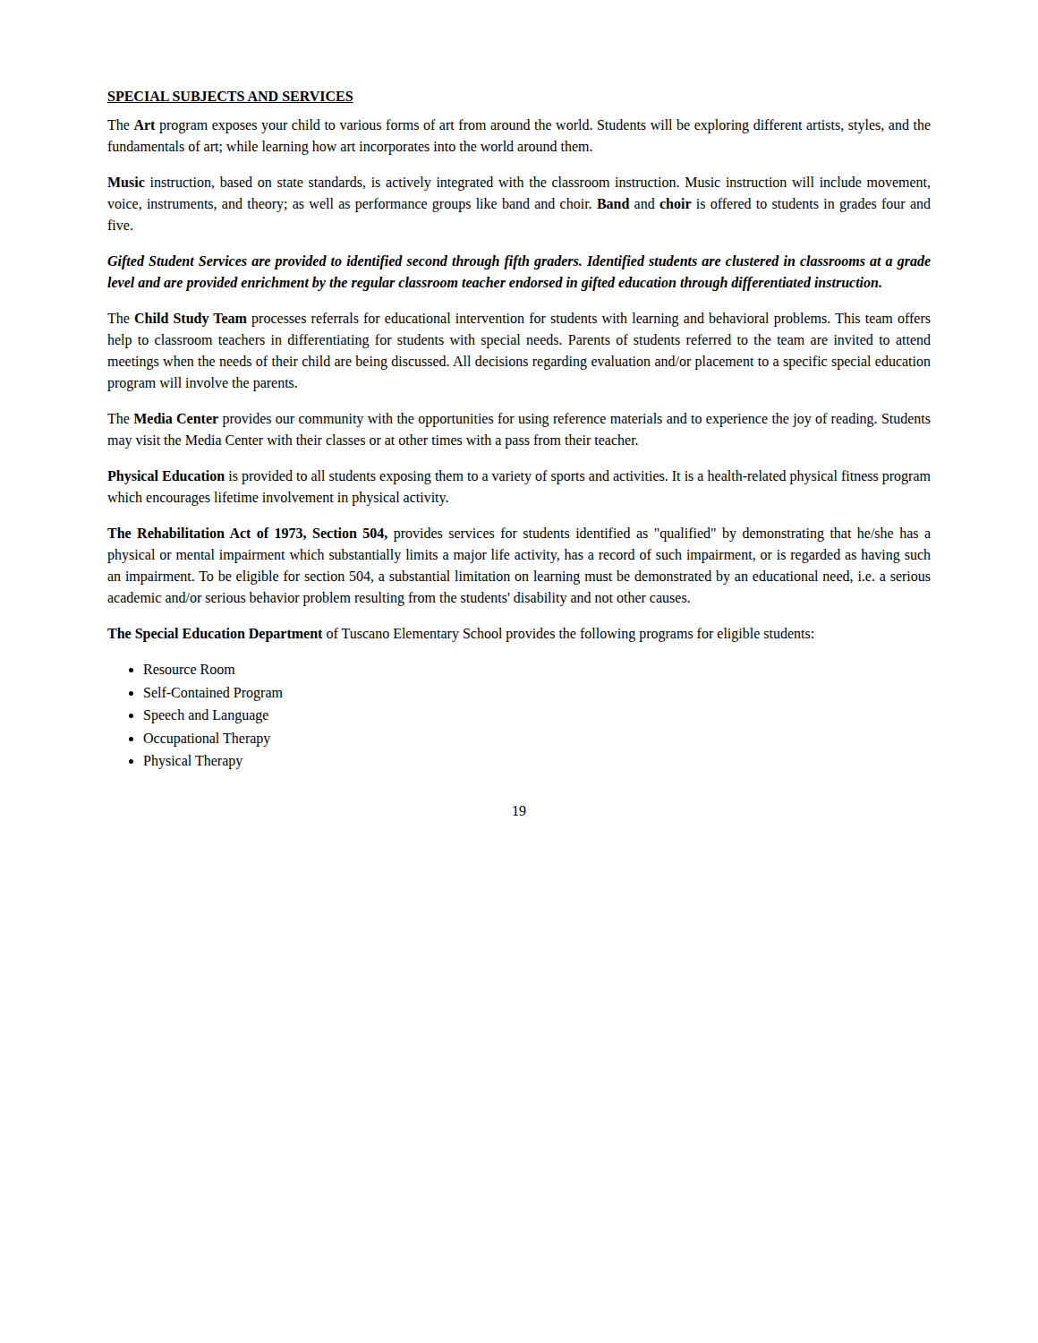SPECIAL SUBJECTS AND SERVICES
The Art program exposes your child to various forms of art from around the world. Students will be exploring different artists, styles, and the fundamentals of art; while learning how art incorporates into the world around them.
Music instruction, based on state standards, is actively integrated with the classroom instruction. Music instruction will include movement, voice, instruments, and theory; as well as performance groups like band and choir. Band and choir is offered to students in grades four and five.
Gifted Student Services are provided to identified second through fifth graders. Identified students are clustered in classrooms at a grade level and are provided enrichment by the regular classroom teacher endorsed in gifted education through differentiated instruction.
The Child Study Team processes referrals for educational intervention for students with learning and behavioral problems. This team offers help to classroom teachers in differentiating for students with special needs. Parents of students referred to the team are invited to attend meetings when the needs of their child are being discussed. All decisions regarding evaluation and/or placement to a specific special education program will involve the parents.
The Media Center provides our community with the opportunities for using reference materials and to experience the joy of reading. Students may visit the Media Center with their classes or at other times with a pass from their teacher.
Physical Education is provided to all students exposing them to a variety of sports and activities. It is a health-related physical fitness program which encourages lifetime involvement in physical activity.
The Rehabilitation Act of 1973, Section 504, provides services for students identified as "qualified" by demonstrating that he/she has a physical or mental impairment which substantially limits a major life activity, has a record of such impairment, or is regarded as having such an impairment. To be eligible for section 504, a substantial limitation on learning must be demonstrated by an educational need, i.e. a serious academic and/or serious behavior problem resulting from the students' disability and not other causes.
The Special Education Department of Tuscano Elementary School provides the following programs for eligible students:
Resource Room
Self-Contained Program
Speech and Language
Occupational Therapy
Physical Therapy
19